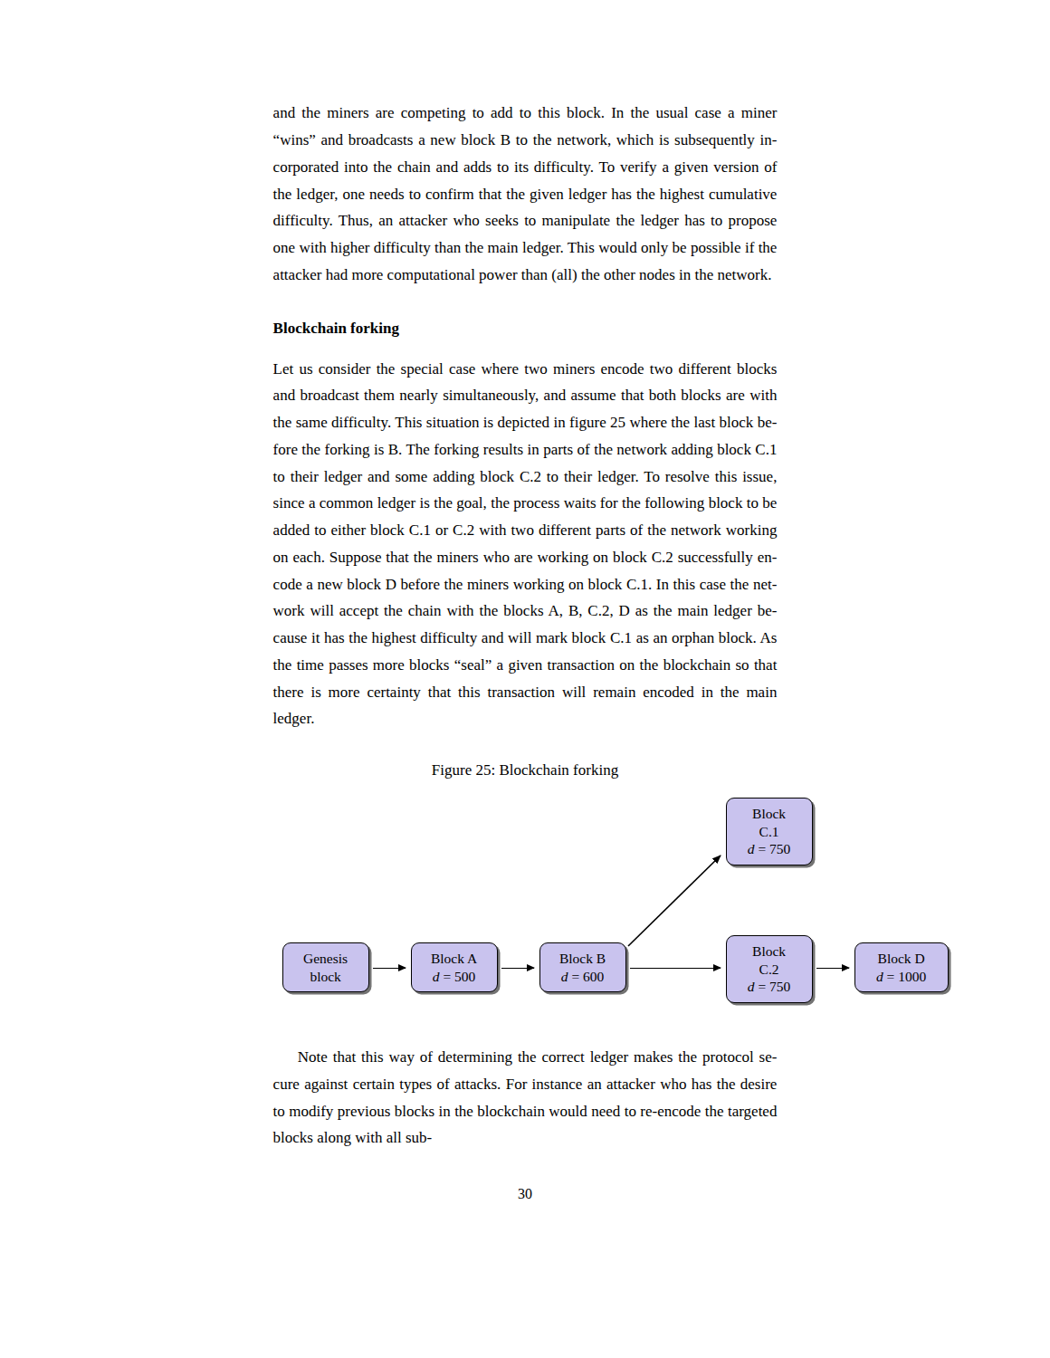and the miners are competing to add to this block. In the usual case a miner “wins” and broadcasts a new block B to the network, which is subsequently incorporated into the chain and adds to its difficulty. To verify a given version of the ledger, one needs to confirm that the given ledger has the highest cumulative difficulty. Thus, an attacker who seeks to manipulate the ledger has to propose one with higher difficulty than the main ledger. This would only be possible if the attacker had more computational power than (all) the other nodes in the network.
Blockchain forking
Let us consider the special case where two miners encode two different blocks and broadcast them nearly simultaneously, and assume that both blocks are with the same difficulty. This situation is depicted in figure 25 where the last block before the forking is B. The forking results in parts of the network adding block C.1 to their ledger and some adding block C.2 to their ledger. To resolve this issue, since a common ledger is the goal, the process waits for the following block to be added to either block C.1 or C.2 with two different parts of the network working on each. Suppose that the miners who are working on block C.2 successfully encode a new block D before the miners working on block C.1. In this case the network will accept the chain with the blocks A, B, C.2, D as the main ledger because it has the highest difficulty and will mark block C.1 as an orphan block. As the time passes more blocks “seal” a given transaction on the blockchain so that there is more certainty that this transaction will remain encoded in the main ledger.
Figure 25: Blockchain forking
Block
C.1
d = 750
Genesis
block
Block A
d = 500
Block B
d = 600
Block
C.2
d = 750
Block D
d = 1000
Note that this way of determining the correct ledger makes the protocol secure against certain types of attacks. For instance an attacker who has the desire to modify previous blocks in the blockchain would need to re-encode the targeted blocks along with all sub-
30